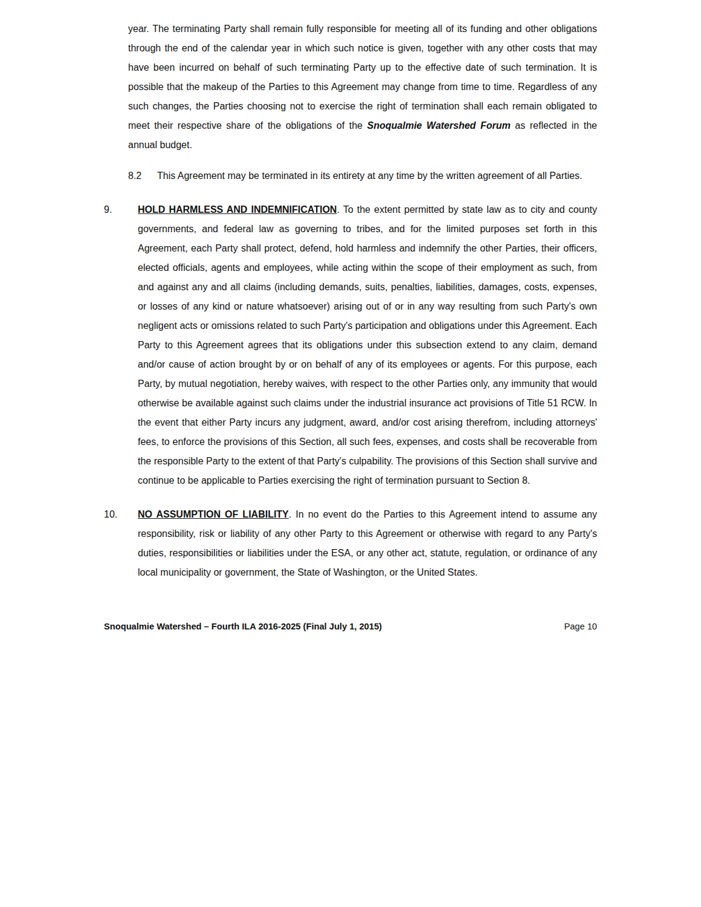year. The terminating Party shall remain fully responsible for meeting all of its funding and other obligations through the end of the calendar year in which such notice is given, together with any other costs that may have been incurred on behalf of such terminating Party up to the effective date of such termination. It is possible that the makeup of the Parties to this Agreement may change from time to time. Regardless of any such changes, the Parties choosing not to exercise the right of termination shall each remain obligated to meet their respective share of the obligations of the Snoqualmie Watershed Forum as reflected in the annual budget.
8.2
This Agreement may be terminated in its entirety at any time by the written agreement of all Parties.
9.
HOLD HARMLESS AND INDEMNIFICATION. To the extent permitted by state law as to city and county governments, and federal law as governing to tribes, and for the limited purposes set forth in this Agreement, each Party shall protect, defend, hold harmless and indemnify the other Parties, their officers, elected officials, agents and employees, while acting within the scope of their employment as such, from and against any and all claims (including demands, suits, penalties, liabilities, damages, costs, expenses, or losses of any kind or nature whatsoever) arising out of or in any way resulting from such Party's own negligent acts or omissions related to such Party's participation and obligations under this Agreement. Each Party to this Agreement agrees that its obligations under this subsection extend to any claim, demand and/or cause of action brought by or on behalf of any of its employees or agents. For this purpose, each Party, by mutual negotiation, hereby waives, with respect to the other Parties only, any immunity that would otherwise be available against such claims under the industrial insurance act provisions of Title 51 RCW. In the event that either Party incurs any judgment, award, and/or cost arising therefrom, including attorneys' fees, to enforce the provisions of this Section, all such fees, expenses, and costs shall be recoverable from the responsible Party to the extent of that Party's culpability. The provisions of this Section shall survive and continue to be applicable to Parties exercising the right of termination pursuant to Section 8.
10.
NO ASSUMPTION OF LIABILITY. In no event do the Parties to this Agreement intend to assume any responsibility, risk or liability of any other Party to this Agreement or otherwise with regard to any Party's duties, responsibilities or liabilities under the ESA, or any other act, statute, regulation, or ordinance of any local municipality or government, the State of Washington, or the United States.
Snoqualmie Watershed – Fourth ILA 2016-2025 (Final July 1, 2015) Page 10